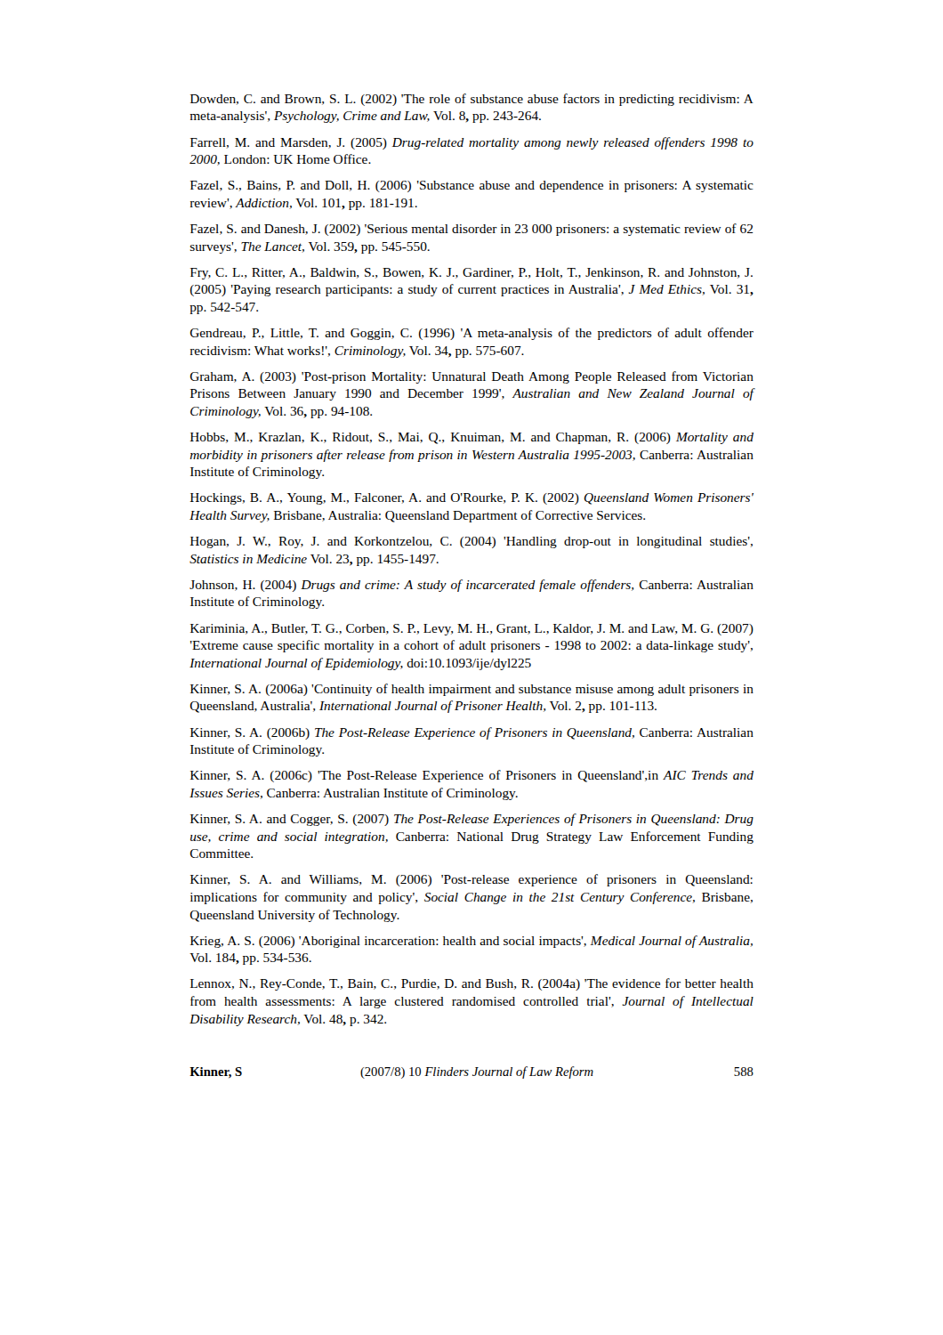Dowden, C. and Brown, S. L. (2002) 'The role of substance abuse factors in predicting recidivism: A meta-analysis', Psychology, Crime and Law, Vol. 8, pp. 243-264.
Farrell, M. and Marsden, J. (2005) Drug-related mortality among newly released offenders 1998 to 2000, London: UK Home Office.
Fazel, S., Bains, P. and Doll, H. (2006) 'Substance abuse and dependence in prisoners: A systematic review', Addiction, Vol. 101, pp. 181-191.
Fazel, S. and Danesh, J. (2002) 'Serious mental disorder in 23 000 prisoners: a systematic review of 62 surveys', The Lancet, Vol. 359, pp. 545-550.
Fry, C. L., Ritter, A., Baldwin, S., Bowen, K. J., Gardiner, P., Holt, T., Jenkinson, R. and Johnston, J. (2005) 'Paying research participants: a study of current practices in Australia', J Med Ethics, Vol. 31, pp. 542-547.
Gendreau, P., Little, T. and Goggin, C. (1996) 'A meta-analysis of the predictors of adult offender recidivism: What works!', Criminology, Vol. 34, pp. 575-607.
Graham, A. (2003) 'Post-prison Mortality: Unnatural Death Among People Released from Victorian Prisons Between January 1990 and December 1999', Australian and New Zealand Journal of Criminology, Vol. 36, pp. 94-108.
Hobbs, M., Krazlan, K., Ridout, S., Mai, Q., Knuiman, M. and Chapman, R. (2006) Mortality and morbidity in prisoners after release from prison in Western Australia 1995-2003, Canberra: Australian Institute of Criminology.
Hockings, B. A., Young, M., Falconer, A. and O'Rourke, P. K. (2002) Queensland Women Prisoners' Health Survey, Brisbane, Australia: Queensland Department of Corrective Services.
Hogan, J. W., Roy, J. and Korkontzelou, C. (2004) 'Handling drop-out in longitudinal studies', Statistics in Medicine Vol. 23, pp. 1455-1497.
Johnson, H. (2004) Drugs and crime: A study of incarcerated female offenders, Canberra: Australian Institute of Criminology.
Kariminia, A., Butler, T. G., Corben, S. P., Levy, M. H., Grant, L., Kaldor, J. M. and Law, M. G. (2007) 'Extreme cause specific mortality in a cohort of adult prisoners - 1998 to 2002: a data-linkage study', International Journal of Epidemiology, doi:10.1093/ije/dyl225
Kinner, S. A. (2006a) 'Continuity of health impairment and substance misuse among adult prisoners in Queensland, Australia', International Journal of Prisoner Health, Vol. 2, pp. 101-113.
Kinner, S. A. (2006b) The Post-Release Experience of Prisoners in Queensland, Canberra: Australian Institute of Criminology.
Kinner, S. A. (2006c) 'The Post-Release Experience of Prisoners in Queensland',in AIC Trends and Issues Series, Canberra: Australian Institute of Criminology.
Kinner, S. A. and Cogger, S. (2007) The Post-Release Experiences of Prisoners in Queensland: Drug use, crime and social integration, Canberra: National Drug Strategy Law Enforcement Funding Committee.
Kinner, S. A. and Williams, M. (2006) 'Post-release experience of prisoners in Queensland: implications for community and policy', Social Change in the 21st Century Conference, Brisbane, Queensland University of Technology.
Krieg, A. S. (2006) 'Aboriginal incarceration: health and social impacts', Medical Journal of Australia, Vol. 184, pp. 534-536.
Lennox, N., Rey-Conde, T., Bain, C., Purdie, D. and Bush, R. (2004a) 'The evidence for better health from health assessments: A large clustered randomised controlled trial', Journal of Intellectual Disability Research, Vol. 48, p. 342.
Kinner, S (2007/8) 10 Flinders Journal of Law Reform 588